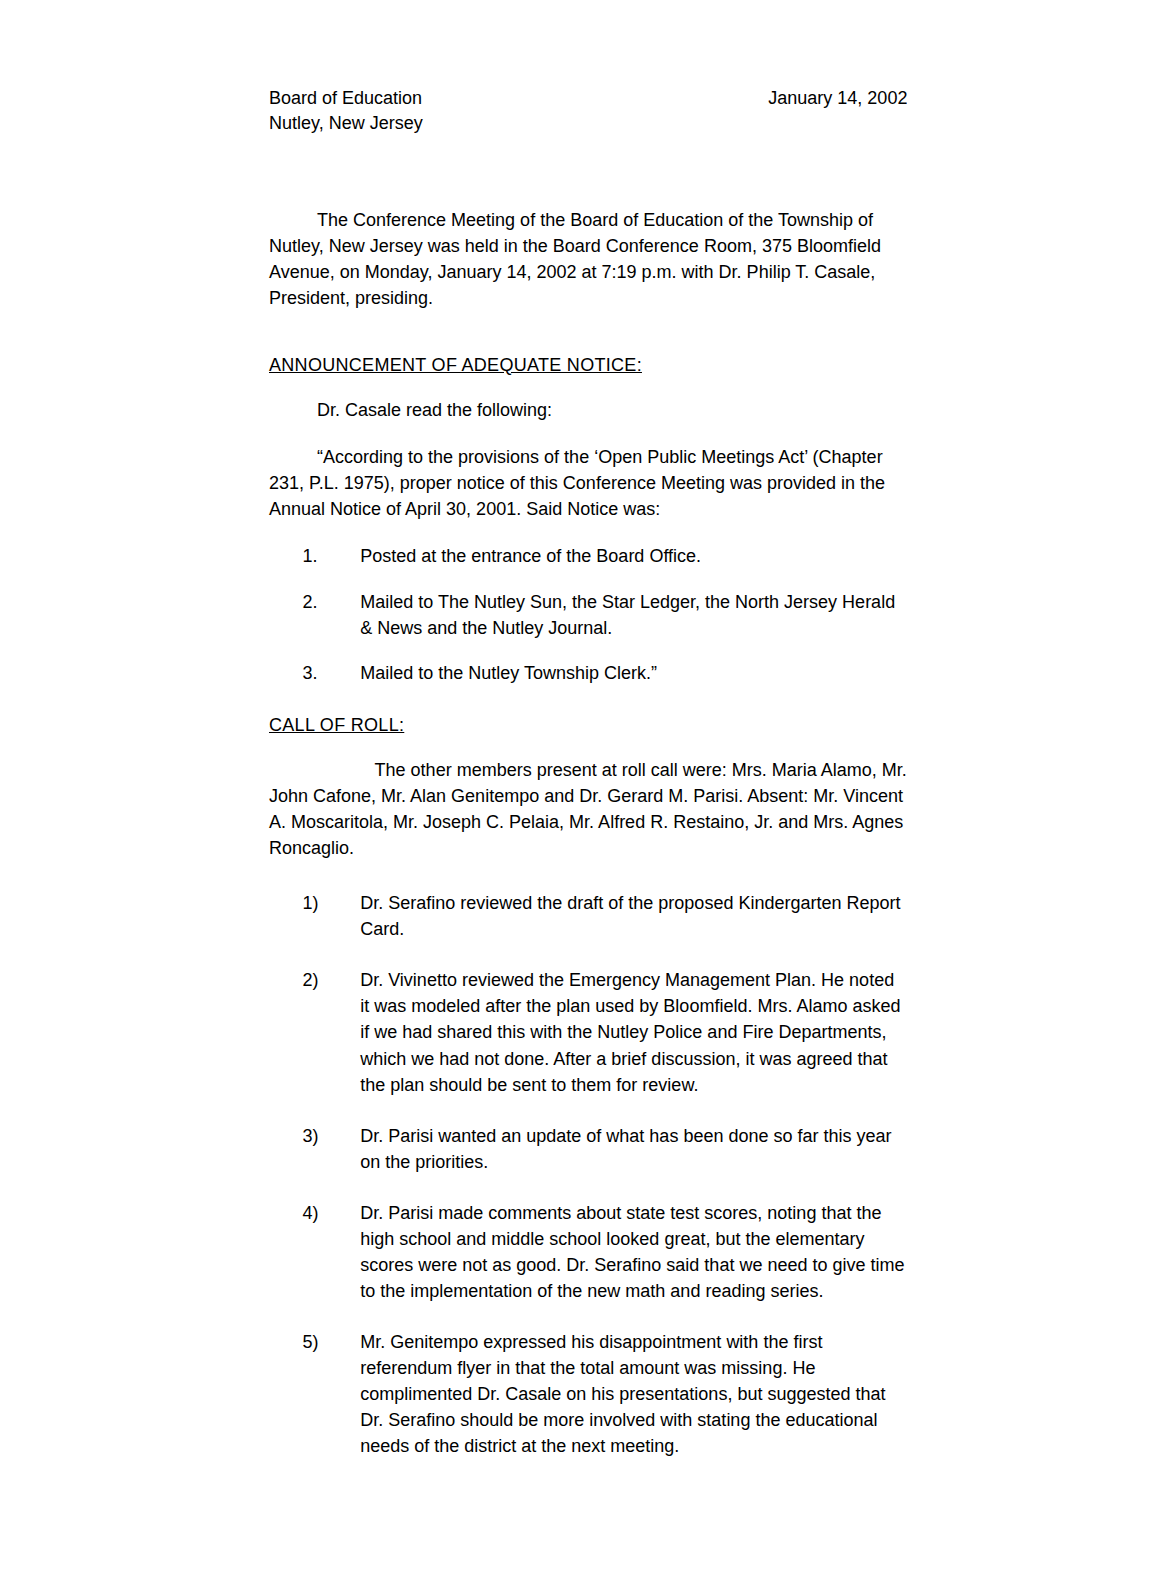Board of Education
Nutley, New Jersey
January 14, 2002
The Conference Meeting of the Board of Education of the Township of Nutley, New Jersey was held in the Board Conference Room, 375 Bloomfield Avenue, on Monday, January 14, 2002 at 7:19 p.m. with Dr. Philip T. Casale, President, presiding.
ANNOUNCEMENT OF ADEQUATE NOTICE:
Dr. Casale read the following:
“According to the provisions of the ‘Open Public Meetings Act’ (Chapter 231, P.L. 1975), proper notice of this Conference Meeting was provided in the Annual Notice of April 30, 2001. Said Notice was:
1. Posted at the entrance of the Board Office.
2. Mailed to The Nutley Sun, the Star Ledger, the North Jersey Herald & News and the Nutley Journal.
3. Mailed to the Nutley Township Clerk.”
CALL OF ROLL:
The other members present at roll call were: Mrs. Maria Alamo, Mr. John Cafone, Mr. Alan Genitempo and Dr. Gerard M. Parisi. Absent: Mr. Vincent A. Moscaritola, Mr. Joseph C. Pelaia, Mr. Alfred R. Restaino, Jr. and Mrs. Agnes Roncaglio.
1) Dr. Serafino reviewed the draft of the proposed Kindergarten Report Card.
2) Dr. Vivinetto reviewed the Emergency Management Plan. He noted it was modeled after the plan used by Bloomfield. Mrs. Alamo asked if we had shared this with the Nutley Police and Fire Departments, which we had not done. After a brief discussion, it was agreed that the plan should be sent to them for review.
3) Dr. Parisi wanted an update of what has been done so far this year on the priorities.
4) Dr. Parisi made comments about state test scores, noting that the high school and middle school looked great, but the elementary scores were not as good. Dr. Serafino said that we need to give time to the implementation of the new math and reading series.
5) Mr. Genitempo expressed his disappointment with the first referendum flyer in that the total amount was missing. He complimented Dr. Casale on his presentations, but suggested that Dr. Serafino should be more involved with stating the educational needs of the district at the next meeting.